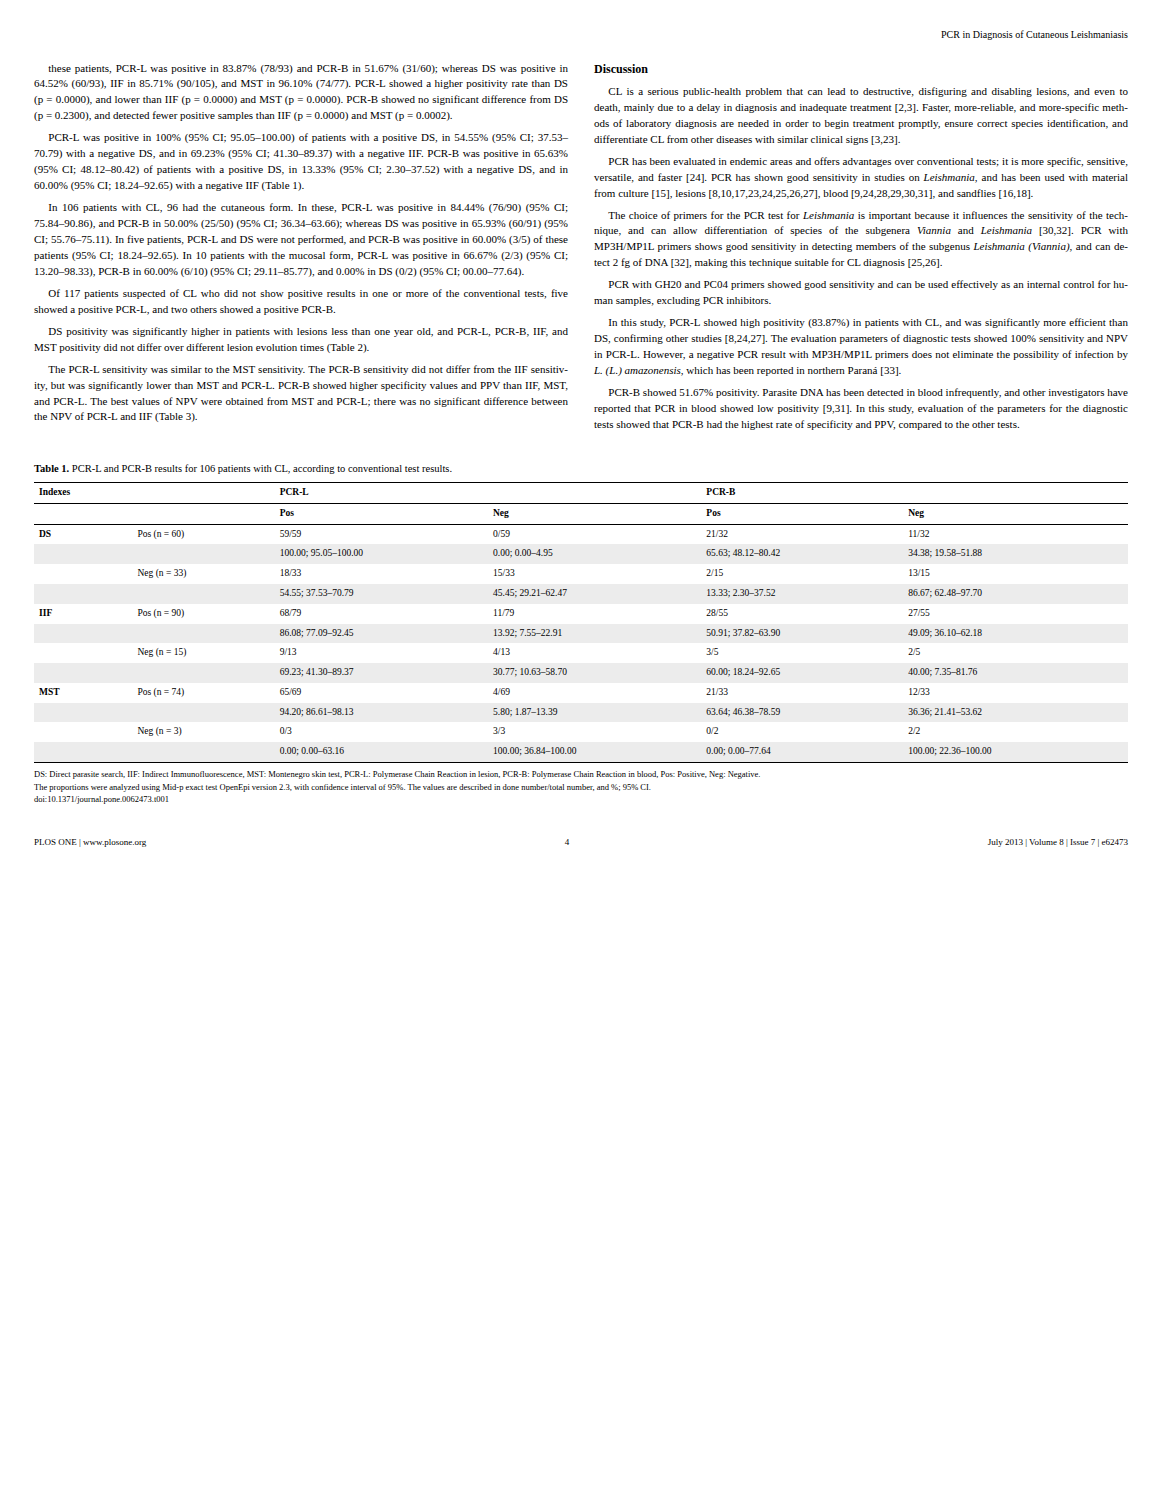PCR in Diagnosis of Cutaneous Leishmaniasis
these patients, PCR-L was positive in 83.87% (78/93) and PCR-B in 51.67% (31/60); whereas DS was positive in 64.52% (60/93), IIF in 85.71% (90/105), and MST in 96.10% (74/77). PCR-L showed a higher positivity rate than DS (p = 0.0000), and lower than IIF (p = 0.0000) and MST (p = 0.0000). PCR-B showed no significant difference from DS (p = 0.2300), and detected fewer positive samples than IIF (p = 0.0000) and MST (p = 0.0002).
PCR-L was positive in 100% (95% CI; 95.05–100.00) of patients with a positive DS, in 54.55% (95% CI; 37.53–70.79) with a negative DS, and in 69.23% (95% CI; 41.30–89.37) with a negative IIF. PCR-B was positive in 65.63% (95% CI; 48.12–80.42) of patients with a positive DS, in 13.33% (95% CI; 2.30–37.52) with a negative DS, and in 60.00% (95% CI; 18.24–92.65) with a negative IIF (Table 1).
In 106 patients with CL, 96 had the cutaneous form. In these, PCR-L was positive in 84.44% (76/90) (95% CI; 75.84–90.86), and PCR-B in 50.00% (25/50) (95% CI; 36.34–63.66); whereas DS was positive in 65.93% (60/91) (95% CI; 55.76–75.11). In five patients, PCR-L and DS were not performed, and PCR-B was positive in 60.00% (3/5) of these patients (95% CI; 18.24–92.65). In 10 patients with the mucosal form, PCR-L was positive in 66.67% (2/3) (95% CI; 13.20–98.33), PCR-B in 60.00% (6/10) (95% CI; 29.11–85.77), and 0.00% in DS (0/2) (95% CI; 00.00–77.64).
Of 117 patients suspected of CL who did not show positive results in one or more of the conventional tests, five showed a positive PCR-L, and two others showed a positive PCR-B.
DS positivity was significantly higher in patients with lesions less than one year old, and PCR-L, PCR-B, IIF, and MST positivity did not differ over different lesion evolution times (Table 2).
The PCR-L sensitivity was similar to the MST sensitivity. The PCR-B sensitivity did not differ from the IIF sensitivity, but was significantly lower than MST and PCR-L. PCR-B showed higher specificity values and PPV than IIF, MST, and PCR-L. The best values of NPV were obtained from MST and PCR-L; there was no significant difference between the NPV of PCR-L and IIF (Table 3).
Discussion
CL is a serious public-health problem that can lead to destructive, disfiguring and disabling lesions, and even to death, mainly due to a delay in diagnosis and inadequate treatment [2,3]. Faster, more-reliable, and more-specific methods of laboratory diagnosis are needed in order to begin treatment promptly, ensure correct species identification, and differentiate CL from other diseases with similar clinical signs [3,23].
PCR has been evaluated in endemic areas and offers advantages over conventional tests; it is more specific, sensitive, versatile, and faster [24]. PCR has shown good sensitivity in studies on Leishmania, and has been used with material from culture [15], lesions [8,10,17,23,24,25,26,27], blood [9,24,28,29,30,31], and sandflies [16,18].
The choice of primers for the PCR test for Leishmania is important because it influences the sensitivity of the technique, and can allow differentiation of species of the subgenera Viannia and Leishmania [30,32]. PCR with MP3H/MP1L primers shows good sensitivity in detecting members of the subgenus Leishmania (Viannia), and can detect 2 fg of DNA [32], making this technique suitable for CL diagnosis [25,26].
PCR with GH20 and PC04 primers showed good sensitivity and can be used effectively as an internal control for human samples, excluding PCR inhibitors.
In this study, PCR-L showed high positivity (83.87%) in patients with CL, and was significantly more efficient than DS, confirming other studies [8,24,27]. The evaluation parameters of diagnostic tests showed 100% sensitivity and NPV in PCR-L. However, a negative PCR result with MP3H/MP1L primers does not eliminate the possibility of infection by L. (L.) amazonensis, which has been reported in northern Paraná [33].
PCR-B showed 51.67% positivity. Parasite DNA has been detected in blood infrequently, and other investigators have reported that PCR in blood showed low positivity [9,31]. In this study, evaluation of the parameters for the diagnostic tests showed that PCR-B had the highest rate of specificity and PPV, compared to the other tests.
Table 1. PCR-L and PCR-B results for 106 patients with CL, according to conventional test results.
| Indexes | | PCR-L | PCR-B |
| --- | --- | --- | --- |
| | | Pos | Neg | Pos | Neg |
| DS | Pos (n = 60) | 59/59 | 0/59 | 21/32 | 11/32 |
| | | 100.00; 95.05–100.00 | 0.00; 0.00–4.95 | 65.63; 48.12–80.42 | 34.38; 19.58–51.88 |
| | Neg (n = 33) | 18/33 | 15/33 | 2/15 | 13/15 |
| | | 54.55; 37.53–70.79 | 45.45; 29.21–62.47 | 13.33; 2.30–37.52 | 86.67; 62.48–97.70 |
| IIF | Pos (n = 90) | 68/79 | 11/79 | 28/55 | 27/55 |
| | | 86.08; 77.09–92.45 | 13.92; 7.55–22.91 | 50.91; 37.82–63.90 | 49.09; 36.10–62.18 |
| | Neg (n = 15) | 9/13 | 4/13 | 3/5 | 2/5 |
| | | 69.23; 41.30–89.37 | 30.77; 10.63–58.70 | 60.00; 18.24–92.65 | 40.00; 7.35–81.76 |
| MST | Pos (n = 74) | 65/69 | 4/69 | 21/33 | 12/33 |
| | | 94.20; 86.61–98.13 | 5.80; 1.87–13.39 | 63.64; 46.38–78.59 | 36.36; 21.41–53.62 |
| | Neg (n = 3) | 0/3 | 3/3 | 0/2 | 2/2 |
| | | 0.00; 0.00–63.16 | 100.00; 36.84–100.00 | 0.00; 0.00–77.64 | 100.00; 22.36–100.00 |
DS: Direct parasite search, IIF: Indirect Immunofluorescence, MST: Montenegro skin test, PCR-L: Polymerase Chain Reaction in lesion, PCR-B: Polymerase Chain Reaction in blood, Pos: Positive, Neg: Negative.
The proportions were analyzed using Mid-p exact test OpenEpi version 2.3, with confidence interval of 95%. The values are described in done number/total number, and %; 95% CI.
doi:10.1371/journal.pone.0062473.t001
PLOS ONE | www.plosone.org
4
July 2013 | Volume 8 | Issue 7 | e62473